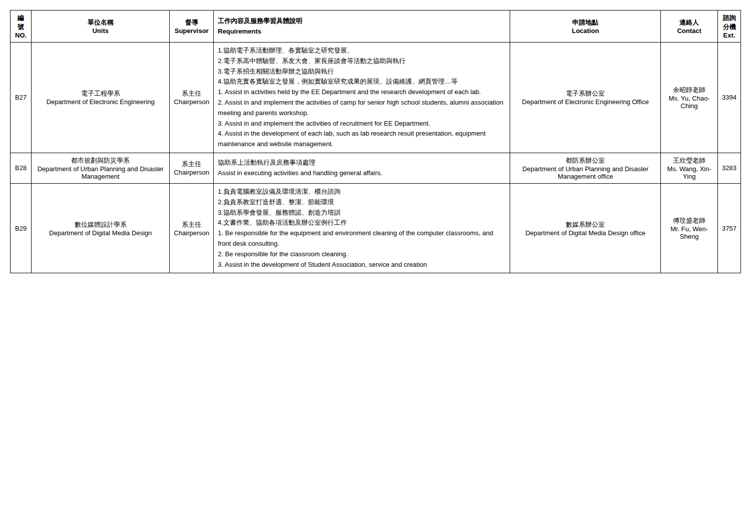| 編號 NO. | 單位名稱 Units | 督導 Supervisor | 工作內容及服務學習具體說明 Requirements | 申請地點 Location | 連絡人 Contact | 諮詢 分機 Ext. |
| --- | --- | --- | --- | --- | --- | --- |
| B27 | 電子工程學系 Department of Electronic Engineering | 系主任 Chairperson | 1.協助電子系活動辦理、各實驗室之研究發展。 2.電子系高中體驗營、系友大會、家長座談會等活動之協助與執行 3.電子系招生相關活動舉辦之協助與執行 4.協助充實各實驗室之發展，例如實驗室研究成果的展現、設備維護、網頁管理…等 1. Assist in activities held by the EE Department and the research development of each lab. 2. Assist in and implement the activities of camp for senior high school students, alumni association meeting and parents workshop. 3. Assist in and implement the activities of recruitment for EE Department. 4. Assist in the development of each lab, such as lab research result presentation, equipment maintenance and website management. | 電子系辦公室 Department of Electronic Engineering Office | 余昭靜老師 Ms. Yu, Chao-Ching | 3394 |
| B28 | 都市規劃與防災學系 Department of Urban Planning and Disaster Management | 系主任 Chairperson | 協助系上活動執行及庶務事項處理 Assist in executing activities and handling general affairs. | 都防系辦公室 Department of Urban Planning and Disaster Management office | 王欣瑩老師 Ms. Wang, Xin-Ying | 3283 |
| B29 | 數位媒體設計學系 Department of Digital Media Design | 系主任 Chairperson | 1.負責電腦教室設備及環境清潔、櫃台諮詢 2.負責系教室打造舒適、整潔、節能環境 3.協助系學會發展、服務體認、創造力培訓 4.文書作業、協助各項活動及辦公室例行工作 1. Be responsible for the equipment and environment cleaning of the computer classrooms, and front desk consulting. 2. Be responsible for the classroom cleaning. 3. Assist in the development of Student Association, service and creation | 數媒系辦公室 Department of Digital Media Design office | 傅玟盛老師 Mr. Fu, Wen-Sheng | 3757 |